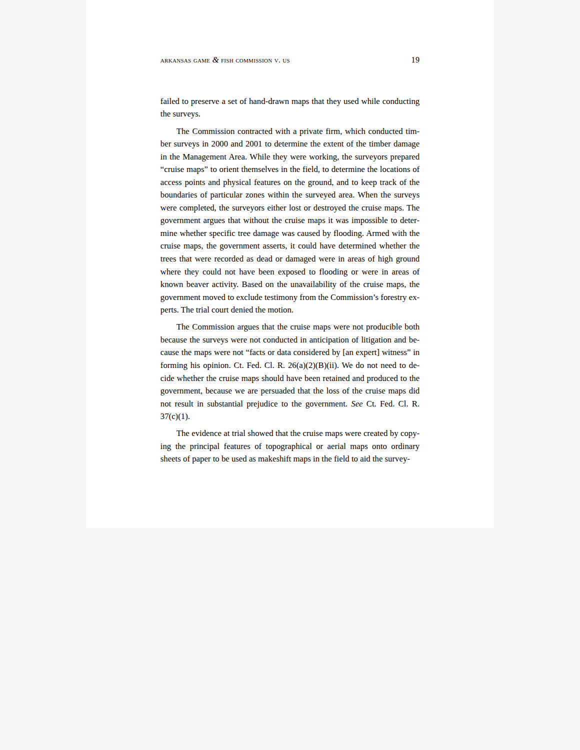Arkansas Game & Fish Commission v. US 19
failed to preserve a set of hand-drawn maps that they used while conducting the surveys.
The Commission contracted with a private firm, which conducted timber surveys in 2000 and 2001 to determine the extent of the timber damage in the Management Area. While they were working, the surveyors prepared “cruise maps” to orient themselves in the field, to determine the locations of access points and physical features on the ground, and to keep track of the boundaries of particular zones within the surveyed area. When the surveys were completed, the surveyors either lost or destroyed the cruise maps. The government argues that without the cruise maps it was impossible to determine whether specific tree damage was caused by flooding. Armed with the cruise maps, the government asserts, it could have determined whether the trees that were recorded as dead or damaged were in areas of high ground where they could not have been exposed to flooding or were in areas of known beaver activity. Based on the unavailability of the cruise maps, the government moved to exclude testimony from the Commission’s forestry experts. The trial court denied the motion.
The Commission argues that the cruise maps were not producible both because the surveys were not conducted in anticipation of litigation and because the maps were not “facts or data considered by [an expert] witness” in forming his opinion. Ct. Fed. Cl. R. 26(a)(2)(B)(ii). We do not need to decide whether the cruise maps should have been retained and produced to the government, because we are persuaded that the loss of the cruise maps did not result in substantial prejudice to the government. See Ct. Fed. Cl. R. 37(c)(1).
The evidence at trial showed that the cruise maps were created by copying the principal features of topographical or aerial maps onto ordinary sheets of paper to be used as makeshift maps in the field to aid the survey-